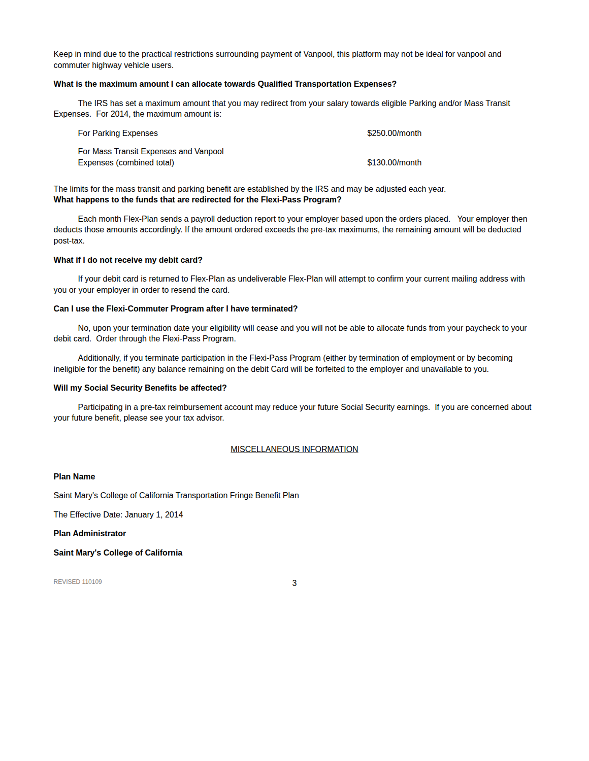Keep in mind due to the practical restrictions surrounding payment of Vanpool, this platform may not be ideal for vanpool and commuter highway vehicle users.
What is the maximum amount I can allocate towards Qualified Transportation Expenses?
The IRS has set a maximum amount that you may redirect from your salary towards eligible Parking and/or Mass Transit Expenses. For 2014, the maximum amount is:
| For Parking Expenses | $250.00/month |
| For Mass Transit Expenses and Vanpool Expenses (combined total) | $130.00/month |
The limits for the mass transit and parking benefit are established by the IRS and may be adjusted each year.
What happens to the funds that are redirected for the Flexi-Pass Program?
Each month Flex-Plan sends a payroll deduction report to your employer based upon the orders placed. Your employer then deducts those amounts accordingly. If the amount ordered exceeds the pre-tax maximums, the remaining amount will be deducted post-tax.
What if I do not receive my debit card?
If your debit card is returned to Flex-Plan as undeliverable Flex-Plan will attempt to confirm your current mailing address with you or your employer in order to resend the card.
Can I use the Flexi-Commuter Program after I have terminated?
No, upon your termination date your eligibility will cease and you will not be able to allocate funds from your paycheck to your debit card. Order through the Flexi-Pass Program.
Additionally, if you terminate participation in the Flexi-Pass Program (either by termination of employment or by becoming ineligible for the benefit) any balance remaining on the debit Card will be forfeited to the employer and unavailable to you.
Will my Social Security Benefits be affected?
Participating in a pre-tax reimbursement account may reduce your future Social Security earnings. If you are concerned about your future benefit, please see your tax advisor.
MISCELLANEOUS INFORMATION
Plan Name
Saint Mary's College of California Transportation Fringe Benefit Plan
The Effective Date: January 1, 2014
Plan Administrator
Saint Mary's College of California
REVISED 110109 3